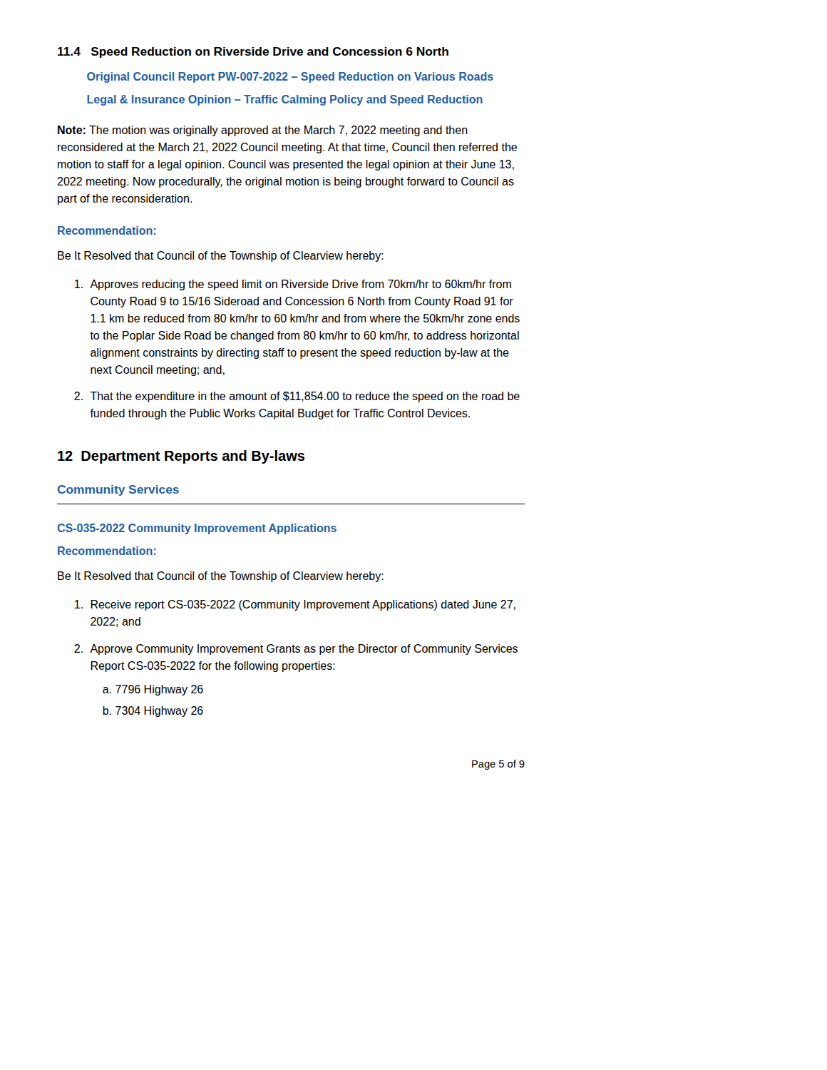11.4 Speed Reduction on Riverside Drive and Concession 6 North
Original Council Report PW-007-2022 – Speed Reduction on Various Roads Legal & Insurance Opinion – Traffic Calming Policy and Speed Reduction
Note: The motion was originally approved at the March 7, 2022 meeting and then reconsidered at the March 21, 2022 Council meeting. At that time, Council then referred the motion to staff for a legal opinion. Council was presented the legal opinion at their June 13, 2022 meeting. Now procedurally, the original motion is being brought forward to Council as part of the reconsideration.
Recommendation:
Be It Resolved that Council of the Township of Clearview hereby:
Approves reducing the speed limit on Riverside Drive from 70km/hr to 60km/hr from County Road 9 to 15/16 Sideroad and Concession 6 North from County Road 91 for 1.1 km be reduced from 80 km/hr to 60 km/hr and from where the 50km/hr zone ends to the Poplar Side Road be changed from 80 km/hr to 60 km/hr, to address horizontal alignment constraints by directing staff to present the speed reduction by-law at the next Council meeting; and,
That the expenditure in the amount of $11,854.00 to reduce the speed on the road be funded through the Public Works Capital Budget for Traffic Control Devices.
12 Department Reports and By-laws
Community Services
CS-035-2022 Community Improvement Applications
Recommendation:
Be It Resolved that Council of the Township of Clearview hereby:
Receive report CS-035-2022 (Community Improvement Applications) dated June 27, 2022; and
Approve Community Improvement Grants as per the Director of Community Services Report CS-035-2022 for the following properties:
7796 Highway 26
7304 Highway 26
Page 5 of 9